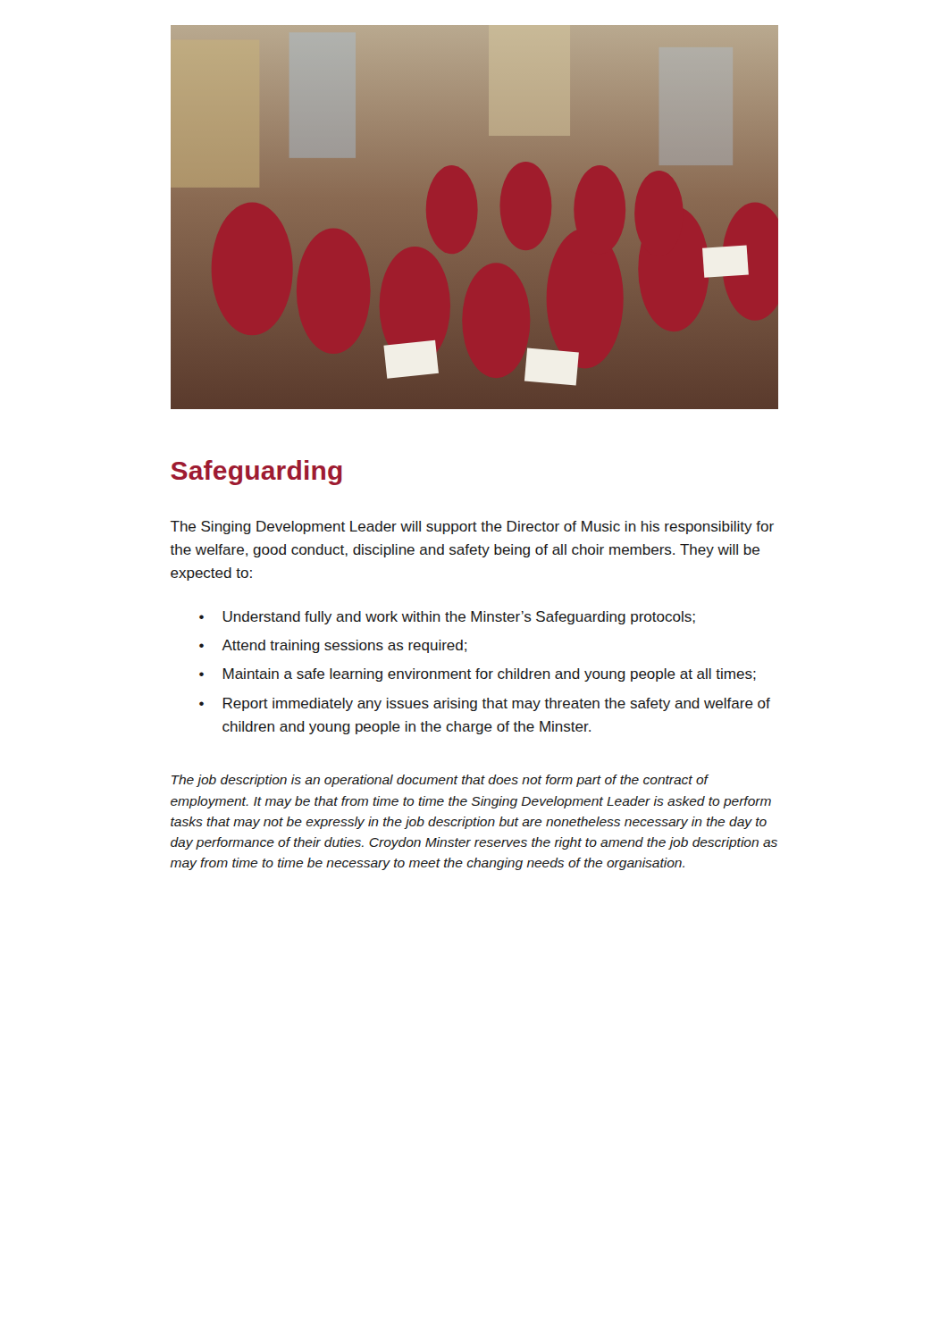Safeguarding
The Singing Development Leader will support the Director of Music in his responsibility for the welfare, good conduct, discipline and safety being of all choir members. They will be expected to:
Understand fully and work within the Minster’s Safeguarding protocols;
Attend training sessions as required;
Maintain a safe learning environment for children and young people at all times;
Report immediately any issues arising that may threaten the safety and welfare of children and young people in the charge of the Minster.
The job description is an operational document that does not form part of the contract of employment. It may be that from time to time the Singing Development Leader is asked to perform tasks that may not be expressly in the job description but are nonetheless necessary in the day to day performance of their duties. Croydon Minster reserves the right to amend the job description as may from time to time be necessary to meet the changing needs of the organisation.